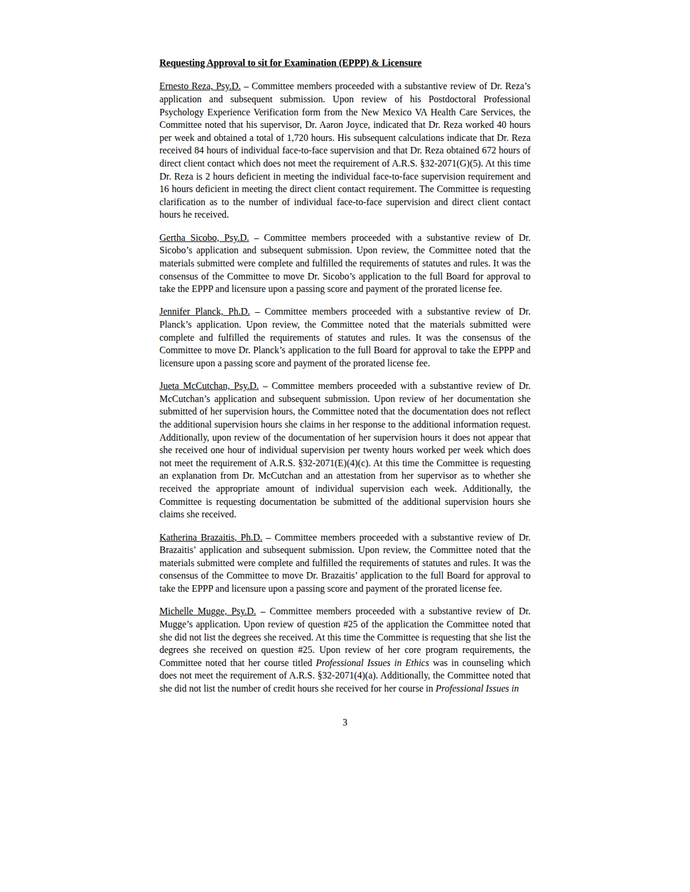Requesting Approval to sit for Examination (EPPP) & Licensure
Ernesto Reza, Psy.D. – Committee members proceeded with a substantive review of Dr. Reza’s application and subsequent submission. Upon review of his Postdoctoral Professional Psychology Experience Verification form from the New Mexico VA Health Care Services, the Committee noted that his supervisor, Dr. Aaron Joyce, indicated that Dr. Reza worked 40 hours per week and obtained a total of 1,720 hours. His subsequent calculations indicate that Dr. Reza received 84 hours of individual face-to-face supervision and that Dr. Reza obtained 672 hours of direct client contact which does not meet the requirement of A.R.S. §32-2071(G)(5). At this time Dr. Reza is 2 hours deficient in meeting the individual face-to-face supervision requirement and 16 hours deficient in meeting the direct client contact requirement. The Committee is requesting clarification as to the number of individual face-to-face supervision and direct client contact hours he received.
Gertha Sicobo, Psy.D. – Committee members proceeded with a substantive review of Dr. Sicobo’s application and subsequent submission. Upon review, the Committee noted that the materials submitted were complete and fulfilled the requirements of statutes and rules. It was the consensus of the Committee to move Dr. Sicobo’s application to the full Board for approval to take the EPPP and licensure upon a passing score and payment of the prorated license fee.
Jennifer Planck, Ph.D. – Committee members proceeded with a substantive review of Dr. Planck’s application. Upon review, the Committee noted that the materials submitted were complete and fulfilled the requirements of statutes and rules. It was the consensus of the Committee to move Dr. Planck’s application to the full Board for approval to take the EPPP and licensure upon a passing score and payment of the prorated license fee.
Jueta McCutchan, Psy.D. – Committee members proceeded with a substantive review of Dr. McCutchan’s application and subsequent submission. Upon review of her documentation she submitted of her supervision hours, the Committee noted that the documentation does not reflect the additional supervision hours she claims in her response to the additional information request. Additionally, upon review of the documentation of her supervision hours it does not appear that she received one hour of individual supervision per twenty hours worked per week which does not meet the requirement of A.R.S. §32-2071(E)(4)(c). At this time the Committee is requesting an explanation from Dr. McCutchan and an attestation from her supervisor as to whether she received the appropriate amount of individual supervision each week. Additionally, the Committee is requesting documentation be submitted of the additional supervision hours she claims she received.
Katherina Brazaitis, Ph.D. – Committee members proceeded with a substantive review of Dr. Brazaitis’ application and subsequent submission. Upon review, the Committee noted that the materials submitted were complete and fulfilled the requirements of statutes and rules. It was the consensus of the Committee to move Dr. Brazaitis’ application to the full Board for approval to take the EPPP and licensure upon a passing score and payment of the prorated license fee.
Michelle Mugge, Psy.D. – Committee members proceeded with a substantive review of Dr. Mugge’s application. Upon review of question #25 of the application the Committee noted that she did not list the degrees she received. At this time the Committee is requesting that she list the degrees she received on question #25. Upon review of her core program requirements, the Committee noted that her course titled Professional Issues in Ethics was in counseling which does not meet the requirement of A.R.S. §32-2071(4)(a). Additionally, the Committee noted that she did not list the number of credit hours she received for her course in Professional Issues in
3